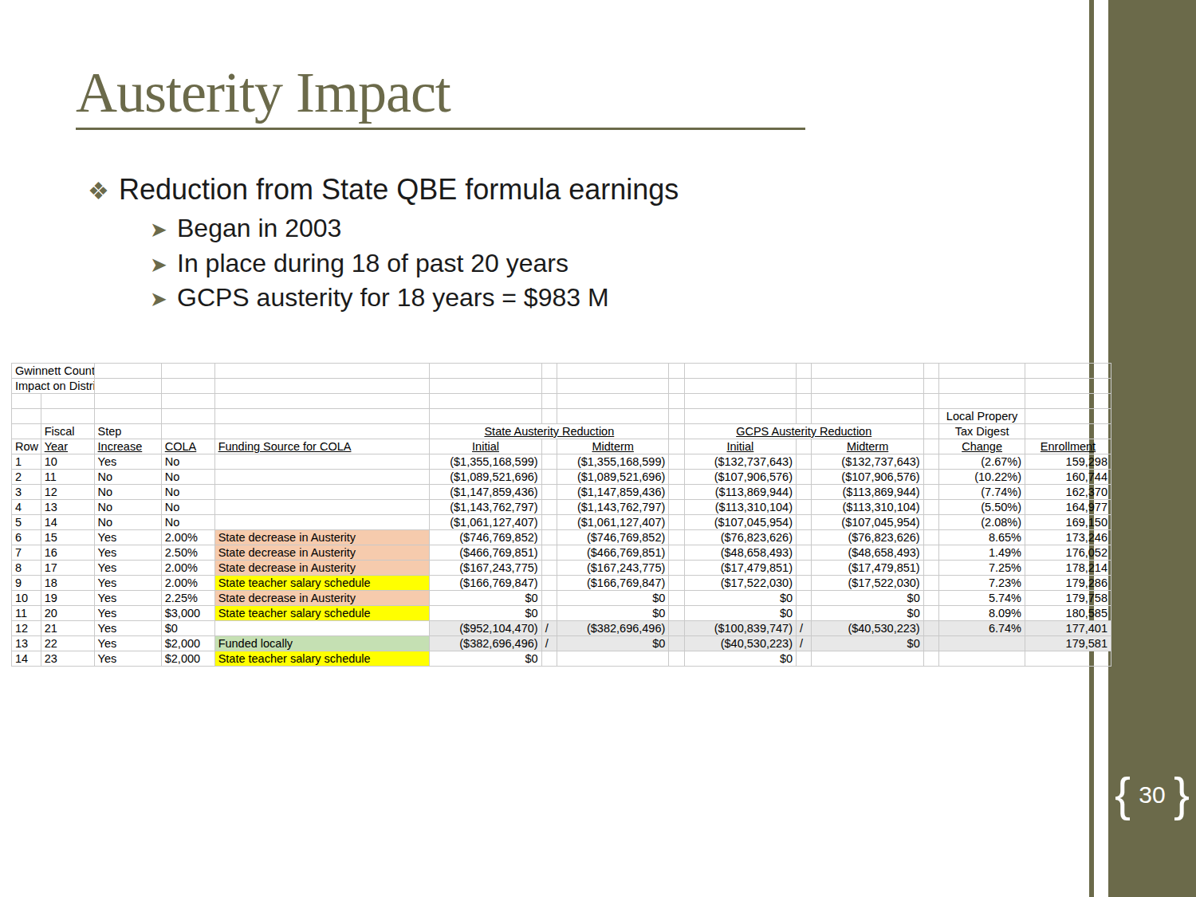Austerity Impact
❖Reduction from State QBE formula earnings
➤Began in 2003
➤In place during 18 of past 20 years
➤GCPS austerity for 18 years = $983 M
| Gwinnett County Public Schools | | | | | | | | | | | | | |
| Impact on District Fundiing | | | | | | | | | | | | | |
| | | | | | | | | | | | | | Local Propery | |
| | Fiscal | Step | | | State Austerity Reduction | | GCPS Austerity Reduction | | Tax Digest | |
| Row | Year | Increase | COLA | Funding Source for COLA | Initial | | Midterm | | Initial | | Midterm | | Change | Enrollment |
| 1 | 10 | Yes | No | | ($1,355,168,599) | | ($1,355,168,599) | | ($132,737,643) | | ($132,737,643) | | (2.67%) | 159,298 |
| 2 | 11 | No | No | | ($1,089,521,696) | | ($1,089,521,696) | | ($107,906,576) | | ($107,906,576) | | (10.22%) | 160,744 |
| 3 | 12 | No | No | | ($1,147,859,436) | | ($1,147,859,436) | | ($113,869,944) | | ($113,869,944) | | (7.74%) | 162,370 |
| 4 | 13 | No | No | | ($1,143,762,797) | | ($1,143,762,797) | | ($113,310,104) | | ($113,310,104) | | (5.50%) | 164,977 |
| 5 | 14 | No | No | | ($1,061,127,407) | | ($1,061,127,407) | | ($107,045,954) | | ($107,045,954) | | (2.08%) | 169,150 |
| 6 | 15 | Yes | 2.00% | State decrease in Austerity | ($746,769,852) | | ($746,769,852) | | ($76,823,626) | | ($76,823,626) | | 8.65% | 173,246 |
| 7 | 16 | Yes | 2.50% | State decrease in Austerity | ($466,769,851) | | ($466,769,851) | | ($48,658,493) | | ($48,658,493) | | 1.49% | 176,052 |
| 8 | 17 | Yes | 2.00% | State decrease in Austerity | ($167,243,775) | | ($167,243,775) | | ($17,479,851) | | ($17,479,851) | | 7.25% | 178,214 |
| 9 | 18 | Yes | 2.00% | State teacher salary schedule | ($166,769,847) | | ($166,769,847) | | ($17,522,030) | | ($17,522,030) | | 7.23% | 179,286 |
| 10 | 19 | Yes | 2.25% | State decrease in Austerity | $0 | | $0 | | $0 | | $0 | | 5.74% | 179,758 |
| 11 | 20 | Yes | $3,000 | State teacher salary schedule | $0 | | $0 | | $0 | | $0 | | 8.09% | 180,585 |
| 12 | 21 | Yes | $0 | | ($952,104,470) | / | ($382,696,496) | | ($100,839,747) | / | ($40,530,223) | | 6.74% | 177,401 |
| 13 | 22 | Yes | $2,000 | Funded locally | ($382,696,496) | / | $0 | | ($40,530,223) | / | $0 | | | 179,581 |
| 14 | 23 | Yes | $2,000 | State teacher salary schedule | $0 | | | | $0 | | | | | |
{ 30 }